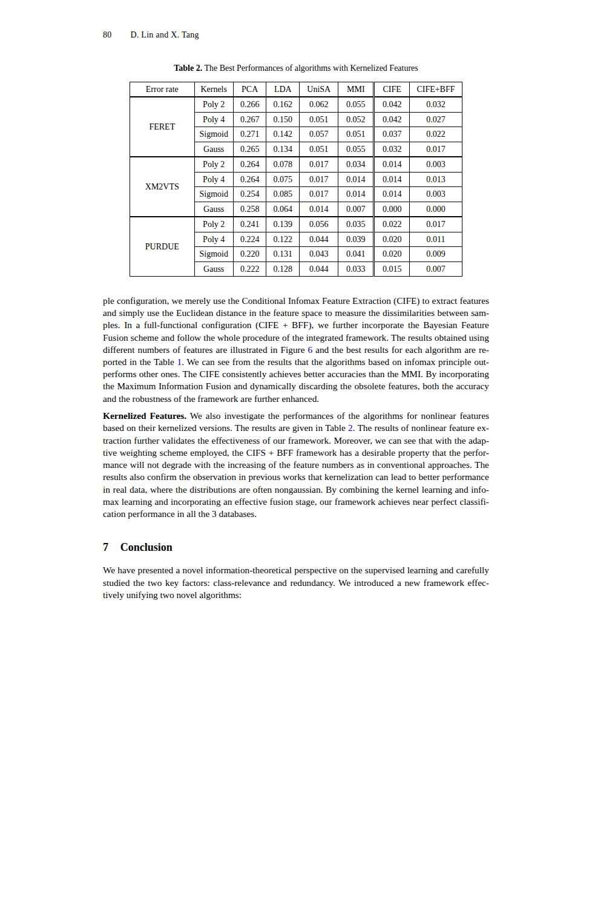80 D. Lin and X. Tang
Table 2. The Best Performances of algorithms with Kernelized Features
| Error rate | Kernels | PCA | LDA | UniSA | MMI | CIFE | CIFE+BFF |
| --- | --- | --- | --- | --- | --- | --- | --- |
| FERET | Poly 2 | 0.266 | 0.162 | 0.062 | 0.055 | 0.042 | 0.032 |
| Poly 4 | 0.267 | 0.150 | 0.051 | 0.052 | 0.042 | 0.027 |
| Sigmoid | 0.271 | 0.142 | 0.057 | 0.051 | 0.037 | 0.022 |
| Gauss | 0.265 | 0.134 | 0.051 | 0.055 | 0.032 | 0.017 |
| XM2VTS | Poly 2 | 0.264 | 0.078 | 0.017 | 0.034 | 0.014 | 0.003 |
| Poly 4 | 0.264 | 0.075 | 0.017 | 0.014 | 0.014 | 0.013 |
| Sigmoid | 0.254 | 0.085 | 0.017 | 0.014 | 0.014 | 0.003 |
| Gauss | 0.258 | 0.064 | 0.014 | 0.007 | 0.000 | 0.000 |
| PURDUE | Poly 2 | 0.241 | 0.139 | 0.056 | 0.035 | 0.022 | 0.017 |
| Poly 4 | 0.224 | 0.122 | 0.044 | 0.039 | 0.020 | 0.011 |
| Sigmoid | 0.220 | 0.131 | 0.043 | 0.041 | 0.020 | 0.009 |
| Gauss | 0.222 | 0.128 | 0.044 | 0.033 | 0.015 | 0.007 |
ple configuration, we merely use the Conditional Infomax Feature Extraction (CIFE) to extract features and simply use the Euclidean distance in the feature space to measure the dissimilarities between samples. In a full-functional configuration (CIFE + BFF), we further incorporate the Bayesian Feature Fusion scheme and follow the whole procedure of the integrated framework. The results obtained using different numbers of features are illustrated in Figure 6 and the best results for each algorithm are reported in the Table 1. We can see from the results that the algorithms based on infomax principle outperforms other ones. The CIFE consistently achieves better accuracies than the MMI. By incorporating the Maximum Information Fusion and dynamically discarding the obsolete features, both the accuracy and the robustness of the framework are further enhanced.
Kernelized Features. We also investigate the performances of the algorithms for nonlinear features based on their kernelized versions. The results are given in Table 2. The results of nonlinear feature extraction further validates the effectiveness of our framework. Moreover, we can see that with the adaptive weighting scheme employed, the CIFS + BFF framework has a desirable property that the performance will not degrade with the increasing of the feature numbers as in conventional approaches. The results also confirm the observation in previous works that kernelization can lead to better performance in real data, where the distributions are often nongaussian. By combining the kernel learning and infomax learning and incorporating an effective fusion stage, our framework achieves near perfect classification performance in all the 3 databases.
7 Conclusion
We have presented a novel information-theoretical perspective on the supervised learning and carefully studied the two key factors: class-relevance and redundancy. We introduced a new framework effectively unifying two novel algorithms: